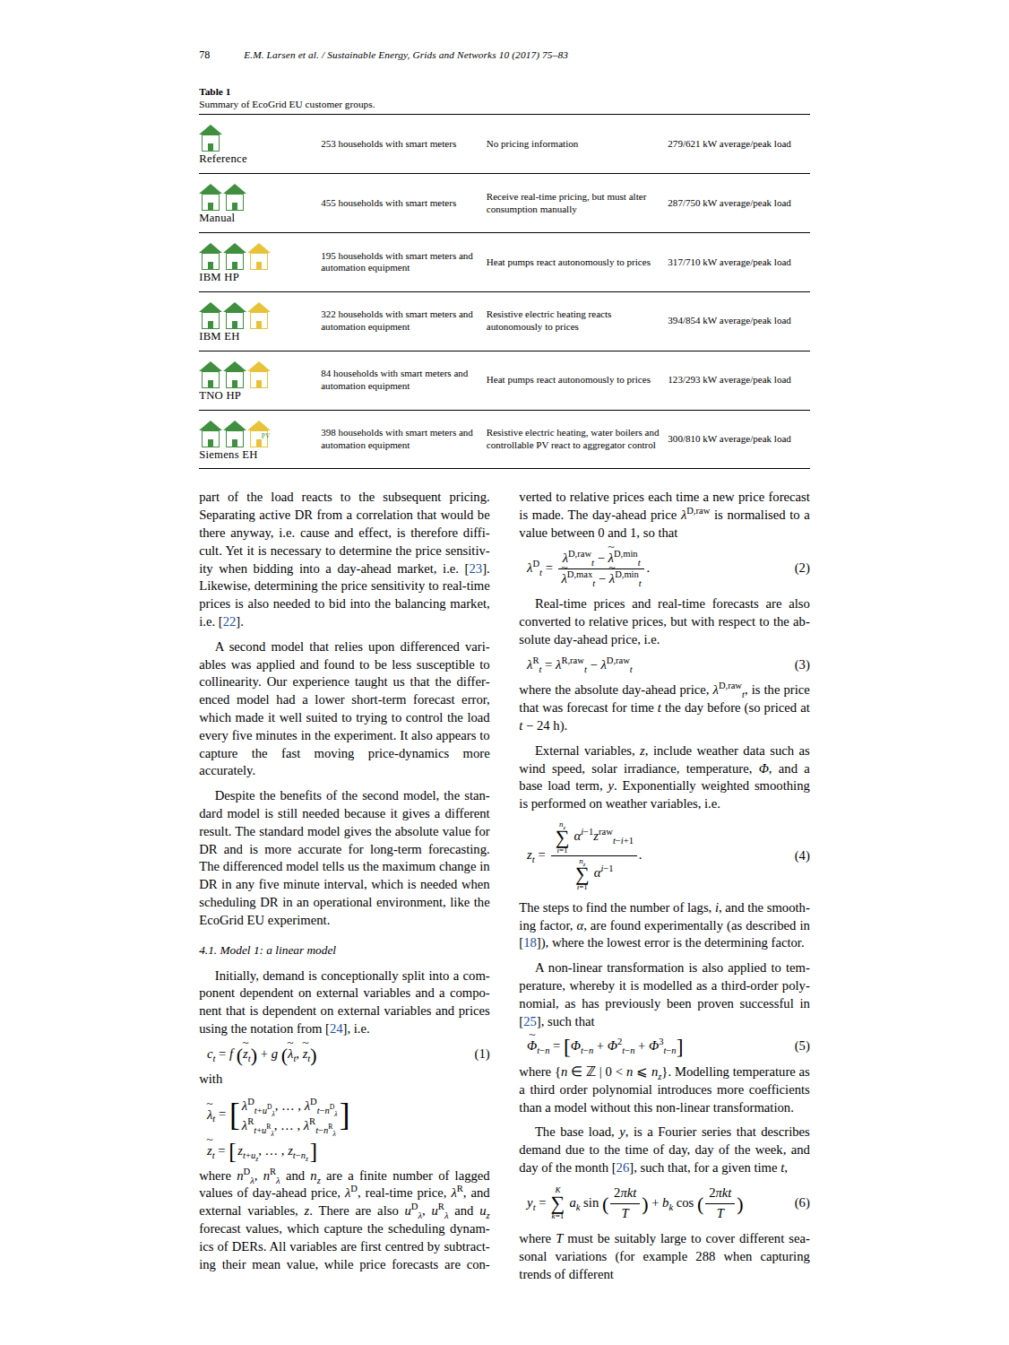78 E.M. Larsen et al. / Sustainable Energy, Grids and Networks 10 (2017) 75–83
Table 1 Summary of EcoGrid EU customer groups.
| Reference | 253 households with smart meters | No pricing information | 279/621 kW average/peak load |
| Manual | 455 households with smart meters | Receive real-time pricing, but must alter consumption manually | 287/750 kW average/peak load |
| IBM HP | 195 households with smart meters and automation equipment | Heat pumps react autonomously to prices | 317/710 kW average/peak load |
| IBM EH | 322 households with smart meters and automation equipment | Resistive electric heating reacts autonomously to prices | 394/854 kW average/peak load |
| TNO HP | 84 households with smart meters and automation equipment | Heat pumps react autonomously to prices | 123/293 kW average/peak load |
| PV Siemens EH | 398 households with smart meters and automation equipment | Resistive electric heating, water boilers and controllable PV react to aggregator control | 300/810 kW average/peak load |
part of the load reacts to the subsequent pricing. Separating active DR from a correlation that would be there anyway, i.e. cause and effect, is therefore difficult. Yet it is necessary to determine the price sensitivity when bidding into a day-ahead market, i.e. [23]. Likewise, determining the price sensitivity to real-time prices is also needed to bid into the balancing market, i.e. [22].
A second model that relies upon differenced variables was applied and found to be less susceptible to collinearity. Our experience taught us that the differenced model had a lower short-term forecast error, which made it well suited to trying to control the load every five minutes in the experiment. It also appears to capture the fast moving price-dynamics more accurately.
Despite the benefits of the second model, the standard model is still needed because it gives a different result. The standard model gives the absolute value for DR and is more accurate for long-term forecasting. The differenced model tells us the maximum change in DR in any five minute interval, which is needed when scheduling DR in an operational environment, like the EcoGrid EU experiment.
4.1. Model 1: a linear model
Initially, demand is conceptionally split into a component dependent on external variables and a component that is dependent on external variables and prices using the notation from [24], i.e.
ct = f (zt) + g (λt, zt)
(1)
with
λt = [ λDt+uDλ, … , λDt−nDλ λRt+uRλ, … , λRt−nRλ ]
zt = [ zt+uz, … , zt−nz ]
where nDλ, nRλ and nz are a finite number of lagged values of day-ahead price, λD, real-time price, λR, and external variables, z. There are also uDλ, uRλ and uz forecast values, which capture the scheduling dynamics of DERs. All variables are first centred by subtracting their mean value, while price forecasts are converted to relative prices each time a new price forecast is made. The day-ahead price λD,raw is normalised to a value between 0 and 1, so that
λDt = λD,rawt − λD,mint λD,maxt − λD,mint .
(2)
Real-time prices and real-time forecasts are also converted to relative prices, but with respect to the absolute day-ahead price, i.e.
λRt = λR,rawt − λD,rawt
(3)
where the absolute day-ahead price, λD,rawt, is the price that was forecast for time t the day before (so priced at t − 24 h).
External variables, z, include weather data such as wind speed, solar irradiance, temperature, Φ, and a base load term, y. Exponentially weighted smoothing is performed on weather variables, i.e.
zt = nz∑i=1 αi−1zrawt−i+1 nz∑i=1 αi−1 .
(4)
The steps to find the number of lags, i, and the smoothing factor, α, are found experimentally (as described in [18]), where the lowest error is the determining factor.
A non-linear transformation is also applied to temperature, whereby it is modelled as a third-order polynomial, as has previously been proven successful in [25], such that
Φt−n = [Φt−n + Φ2t−n + Φ3t−n]
(5)
where {n ∈ ℤ | 0 < n ⩽ nz}. Modelling temperature as a third order polynomial introduces more coefficients than a model without this non-linear transformation.
The base load, y, is a Fourier series that describes demand due to the time of day, day of the week, and day of the month [26], such that, for a given time t,
yt = K∑k=1 ak sin (2πkt T) + bk cos (2πkt T)
(6)
where T must be suitably large to cover different seasonal variations (for example 288 when capturing trends of different